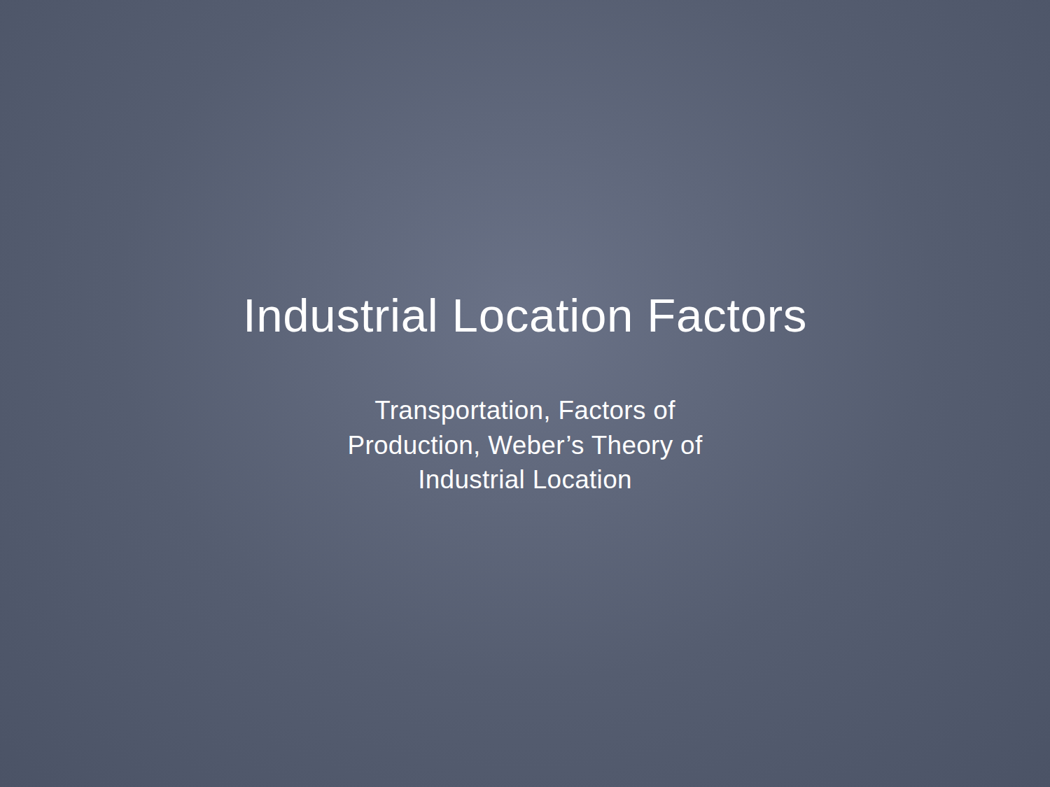Industrial Location Factors
Transportation, Factors of Production, Weber’s Theory of Industrial Location